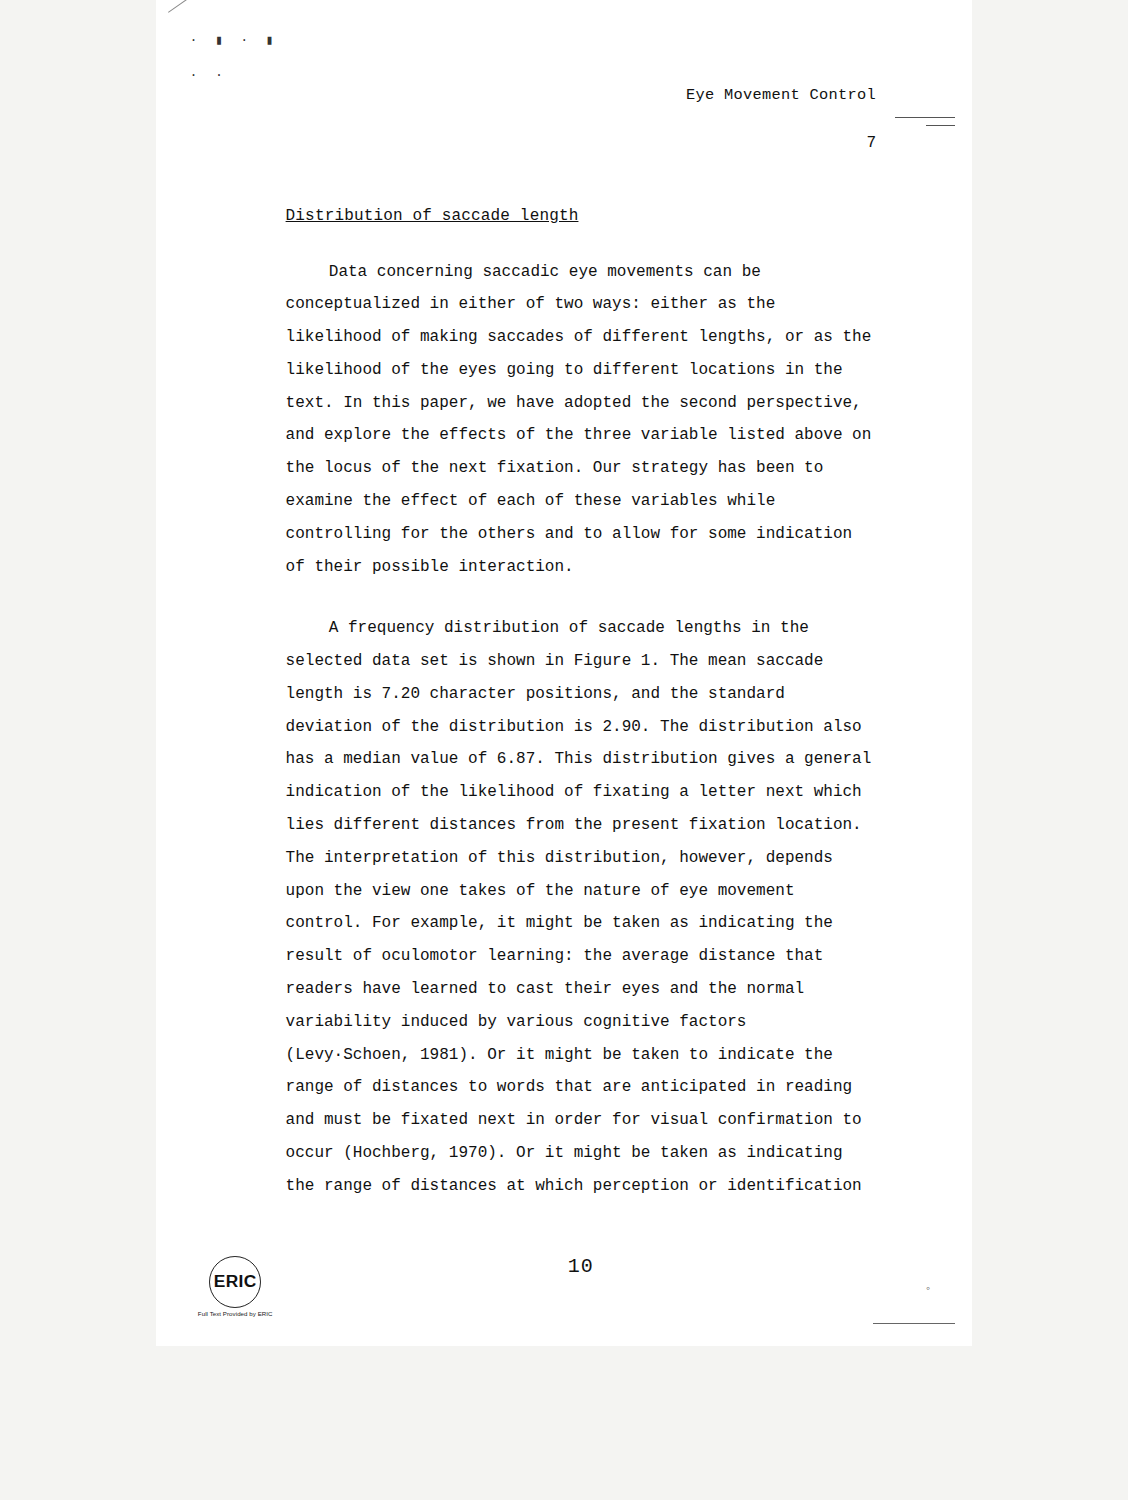· ▮ · ▮
· ·
Eye Movement Control
7
Distribution of saccade length
Data concerning saccadic eye movements can be conceptualized in either of two ways: either as the likelihood of making saccades of different lengths, or as the likelihood of the eyes going to different locations in the text. In this paper, we have adopted the second perspective, and explore the effects of the three variable listed above on the locus of the next fixation. Our strategy has been to examine the effect of each of these variables while controlling for the others and to allow for some indication of their possible interaction.
A frequency distribution of saccade lengths in the selected data set is shown in Figure 1. The mean saccade length is 7.20 character positions, and the standard deviation of the distribution is 2.90. The distribution also has a median value of 6.87. This distribution gives a general indication of the likelihood of fixating a letter next which lies different distances from the present fixation location. The interpretation of this distribution, however, depends upon the view one takes of the nature of eye movement control. For example, it might be taken as indicating the result of oculomotor learning: the average distance that readers have learned to cast their eyes and the normal variability induced by various cognitive factors (Levy·Schoen, 1981). Or it might be taken to indicate the range of distances to words that are anticipated in reading and must be fixated next in order for visual confirmation to occur (Hochberg, 1970). Or it might be taken as indicating the range of distances at which perception or identification
10
ERIC
Full Text Provided by ERIC
◦